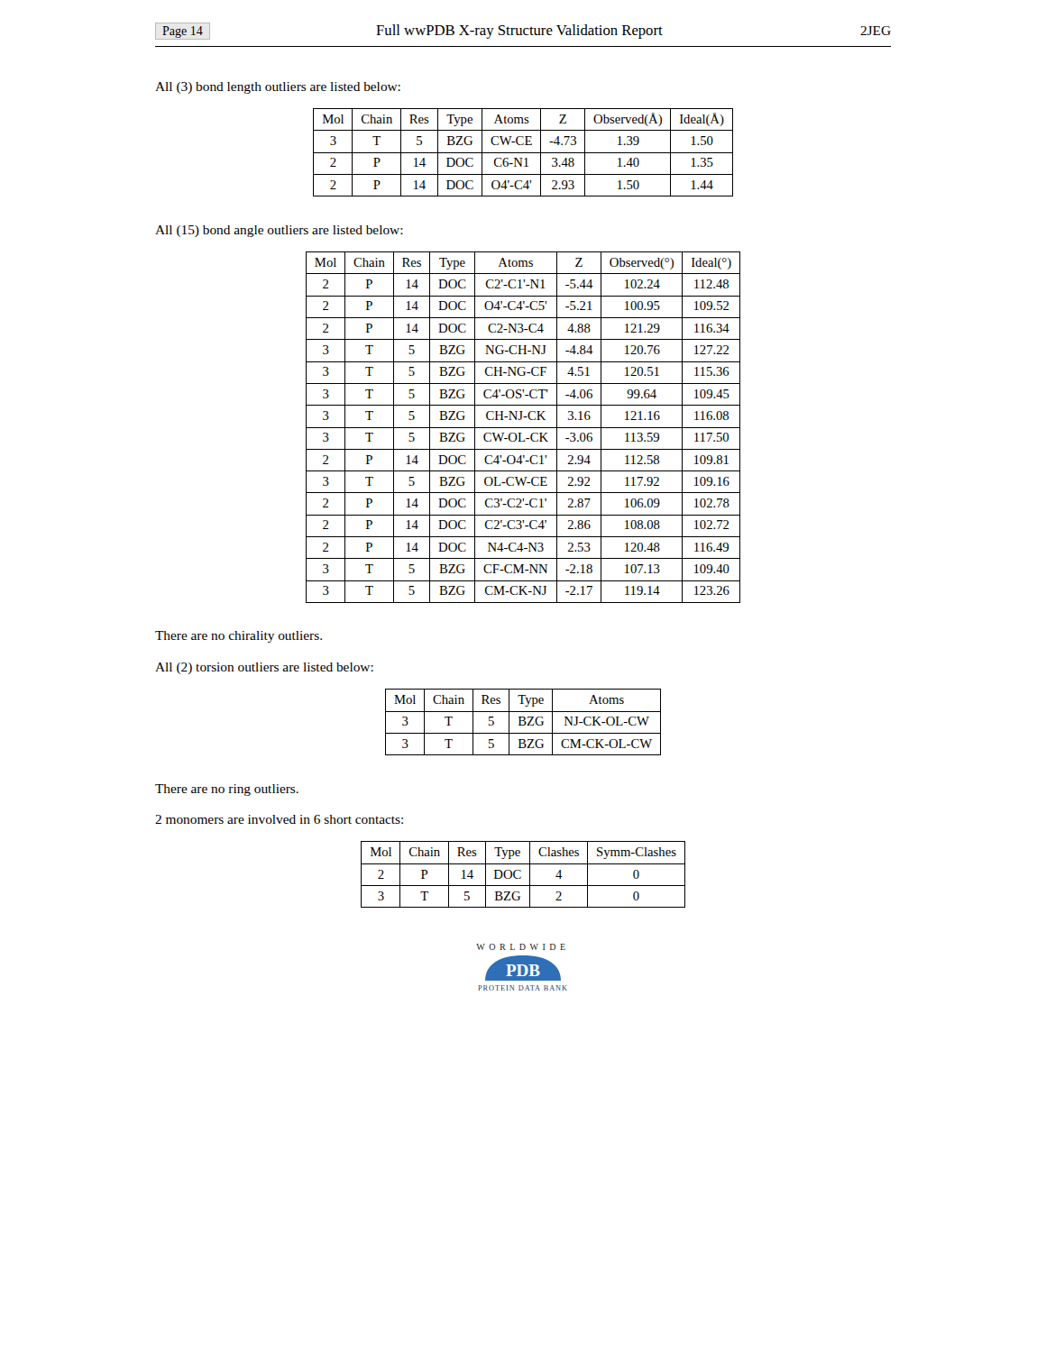Page 14
Full wwPDB X-ray Structure Validation Report
2JEG
All (3) bond length outliers are listed below:
| Mol | Chain | Res | Type | Atoms | Z | Observed(Å) | Ideal(Å) |
| --- | --- | --- | --- | --- | --- | --- | --- |
| 3 | T | 5 | BZG | CW-CE | -4.73 | 1.39 | 1.50 |
| 2 | P | 14 | DOC | C6-N1 | 3.48 | 1.40 | 1.35 |
| 2 | P | 14 | DOC | O4'-C4' | 2.93 | 1.50 | 1.44 |
All (15) bond angle outliers are listed below:
| Mol | Chain | Res | Type | Atoms | Z | Observed(°) | Ideal(°) |
| --- | --- | --- | --- | --- | --- | --- | --- |
| 2 | P | 14 | DOC | C2'-C1'-N1 | -5.44 | 102.24 | 112.48 |
| 2 | P | 14 | DOC | O4'-C4'-C5' | -5.21 | 100.95 | 109.52 |
| 2 | P | 14 | DOC | C2-N3-C4 | 4.88 | 121.29 | 116.34 |
| 3 | T | 5 | BZG | NG-CH-NJ | -4.84 | 120.76 | 127.22 |
| 3 | T | 5 | BZG | CH-NG-CF | 4.51 | 120.51 | 115.36 |
| 3 | T | 5 | BZG | C4'-OS'-CT' | -4.06 | 99.64 | 109.45 |
| 3 | T | 5 | BZG | CH-NJ-CK | 3.16 | 121.16 | 116.08 |
| 3 | T | 5 | BZG | CW-OL-CK | -3.06 | 113.59 | 117.50 |
| 2 | P | 14 | DOC | C4'-O4'-C1' | 2.94 | 112.58 | 109.81 |
| 3 | T | 5 | BZG | OL-CW-CE | 2.92 | 117.92 | 109.16 |
| 2 | P | 14 | DOC | C3'-C2'-C1' | 2.87 | 106.09 | 102.78 |
| 2 | P | 14 | DOC | C2'-C3'-C4' | 2.86 | 108.08 | 102.72 |
| 2 | P | 14 | DOC | N4-C4-N3 | 2.53 | 120.48 | 116.49 |
| 3 | T | 5 | BZG | CF-CM-NN | -2.18 | 107.13 | 109.40 |
| 3 | T | 5 | BZG | CM-CK-NJ | -2.17 | 119.14 | 123.26 |
There are no chirality outliers.
All (2) torsion outliers are listed below:
| Mol | Chain | Res | Type | Atoms |
| --- | --- | --- | --- | --- |
| 3 | T | 5 | BZG | NJ-CK-OL-CW |
| 3 | T | 5 | BZG | CM-CK-OL-CW |
There are no ring outliers.
2 monomers are involved in 6 short contacts:
| Mol | Chain | Res | Type | Clashes | Symm-Clashes |
| --- | --- | --- | --- | --- | --- |
| 2 | P | 14 | DOC | 4 | 0 |
| 3 | T | 5 | BZG | 2 | 0 |
WORLDWIDE
PDB
PROTEIN DATA BANK